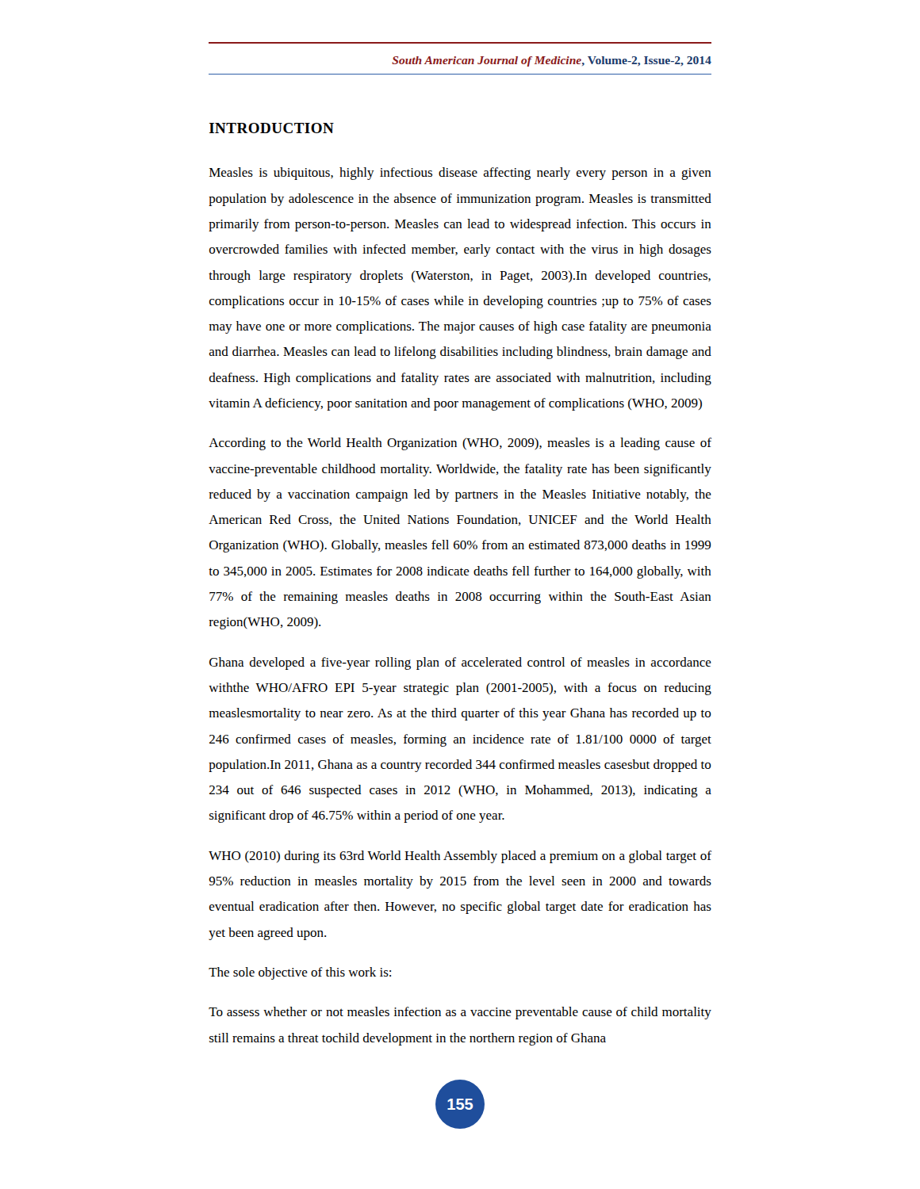South American Journal of Medicine, Volume-2, Issue-2, 2014
INTRODUCTION
Measles is ubiquitous, highly infectious disease affecting nearly every person in a given population by adolescence in the absence of immunization program. Measles is transmitted primarily from person-to-person. Measles can lead to widespread infection. This occurs in overcrowded families with infected member, early contact with the virus in high dosages through large respiratory droplets (Waterston, in Paget, 2003).In developed countries, complications occur in 10-15% of cases while in developing countries ;up to 75% of cases may have one or more complications. The major causes of high case fatality are pneumonia and diarrhea. Measles can lead to lifelong disabilities including blindness, brain damage and deafness. High complications and fatality rates are associated with malnutrition, including vitamin A deficiency, poor sanitation and poor management of complications (WHO, 2009)
According to the World Health Organization (WHO, 2009), measles is a leading cause of vaccine-preventable childhood mortality. Worldwide, the fatality rate has been significantly reduced by a vaccination campaign led by partners in the Measles Initiative notably, the American Red Cross, the United Nations Foundation, UNICEF and the World Health Organization (WHO). Globally, measles fell 60% from an estimated 873,000 deaths in 1999 to 345,000 in 2005. Estimates for 2008 indicate deaths fell further to 164,000 globally, with 77% of the remaining measles deaths in 2008 occurring within the South-East Asian region(WHO, 2009).
Ghana developed a five-year rolling plan of accelerated control of measles in accordance withthe WHO/AFRO EPI 5-year strategic plan (2001-2005), with a focus on reducing measlesmortality to near zero. As at the third quarter of this year Ghana has recorded up to 246 confirmed cases of measles, forming an incidence rate of 1.81/100 0000 of target population.In 2011, Ghana as a country recorded 344 confirmed measles casesbut dropped to 234 out of 646 suspected cases in 2012 (WHO, in Mohammed, 2013), indicating a significant drop of 46.75% within a period of one year.
WHO (2010) during its 63rd World Health Assembly placed a premium on a global target of 95% reduction in measles mortality by 2015 from the level seen in 2000 and towards eventual eradication after then. However, no specific global target date for eradication has yet been agreed upon.
The sole objective of this work is:
To assess whether or not measles infection as a vaccine preventable cause of child mortality still remains a threat tochild development in the northern region of Ghana
155